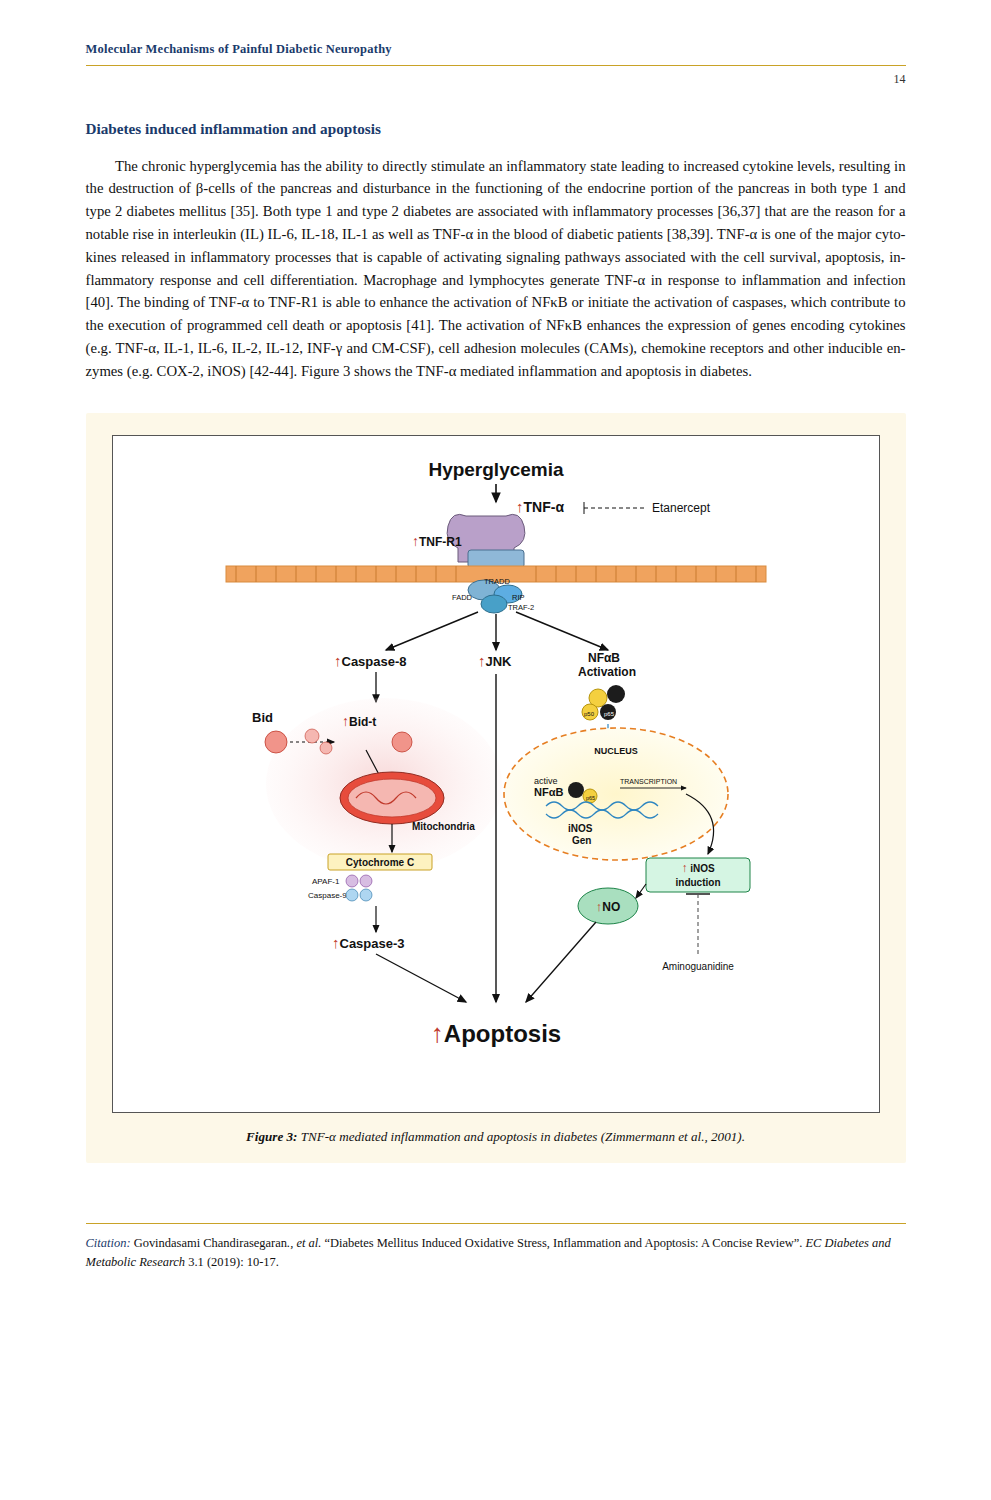Molecular Mechanisms of Painful Diabetic Neuropathy
14
Diabetes induced inflammation and apoptosis
The chronic hyperglycemia has the ability to directly stimulate an inflammatory state leading to increased cytokine levels, resulting in the destruction of β-cells of the pancreas and disturbance in the functioning of the endocrine portion of the pancreas in both type 1 and type 2 diabetes mellitus [35]. Both type 1 and type 2 diabetes are associated with inflammatory processes [36,37] that are the reason for a notable rise in interleukin (IL) IL-6, IL-18, IL-1 as well as TNF-α in the blood of diabetic patients [38,39]. TNF-α is one of the major cytokines released in inflammatory processes that is capable of activating signaling pathways associated with the cell survival, apoptosis, inflammatory response and cell differentiation. Macrophage and lymphocytes generate TNF-α in response to inflammation and infection [40]. The binding of TNF-α to TNF-R1 is able to enhance the activation of NFκB or initiate the activation of caspases, which contribute to the execution of programmed cell death or apoptosis [41]. The activation of NFκB enhances the expression of genes encoding cytokines (e.g. TNF-α, IL-1, IL-6, IL-2, IL-12, INF-γ and CM-CSF), cell adhesion molecules (CAMs), chemokine receptors and other inducible enzymes (e.g. COX-2, iNOS) [42-44]. Figure 3 shows the TNF-α mediated inflammation and apoptosis in diabetes.
Hyperglycemia ↑TNF-α Etanercept ↑TNF-R1 FADD TRADD RIP TRAF-2 ↑Caspase-8 ↑JNK NFαB Activation p50 p65 Translocation Bid ↑Bid-t Mitochondria Cytochrome C APAF-1 Caspase-9 ↑Caspase-3 NUCLEUS active NFαB p65 TRANSCRIPTION iNOS Gen ↑ iNOS induction ↑NO Aminoguanidine ↑Apoptosis
Figure 3: TNF-α mediated inflammation and apoptosis in diabetes (Zimmermann et al., 2001).
Citation: Govindasami Chandirasegaran., et al. “Diabetes Mellitus Induced Oxidative Stress, Inflammation and Apoptosis: A Concise Review”. EC Diabetes and Metabolic Research 3.1 (2019): 10-17.